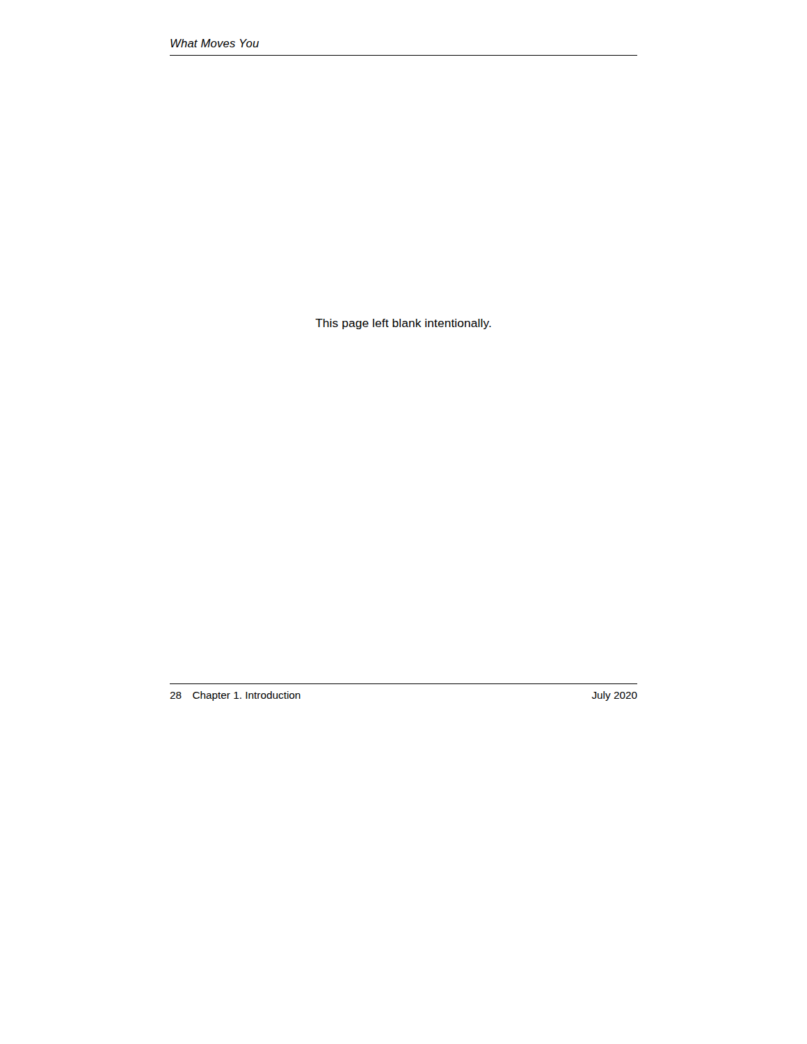What Moves You
This page left blank intentionally.
28 Chapter 1. Introduction
July 2020